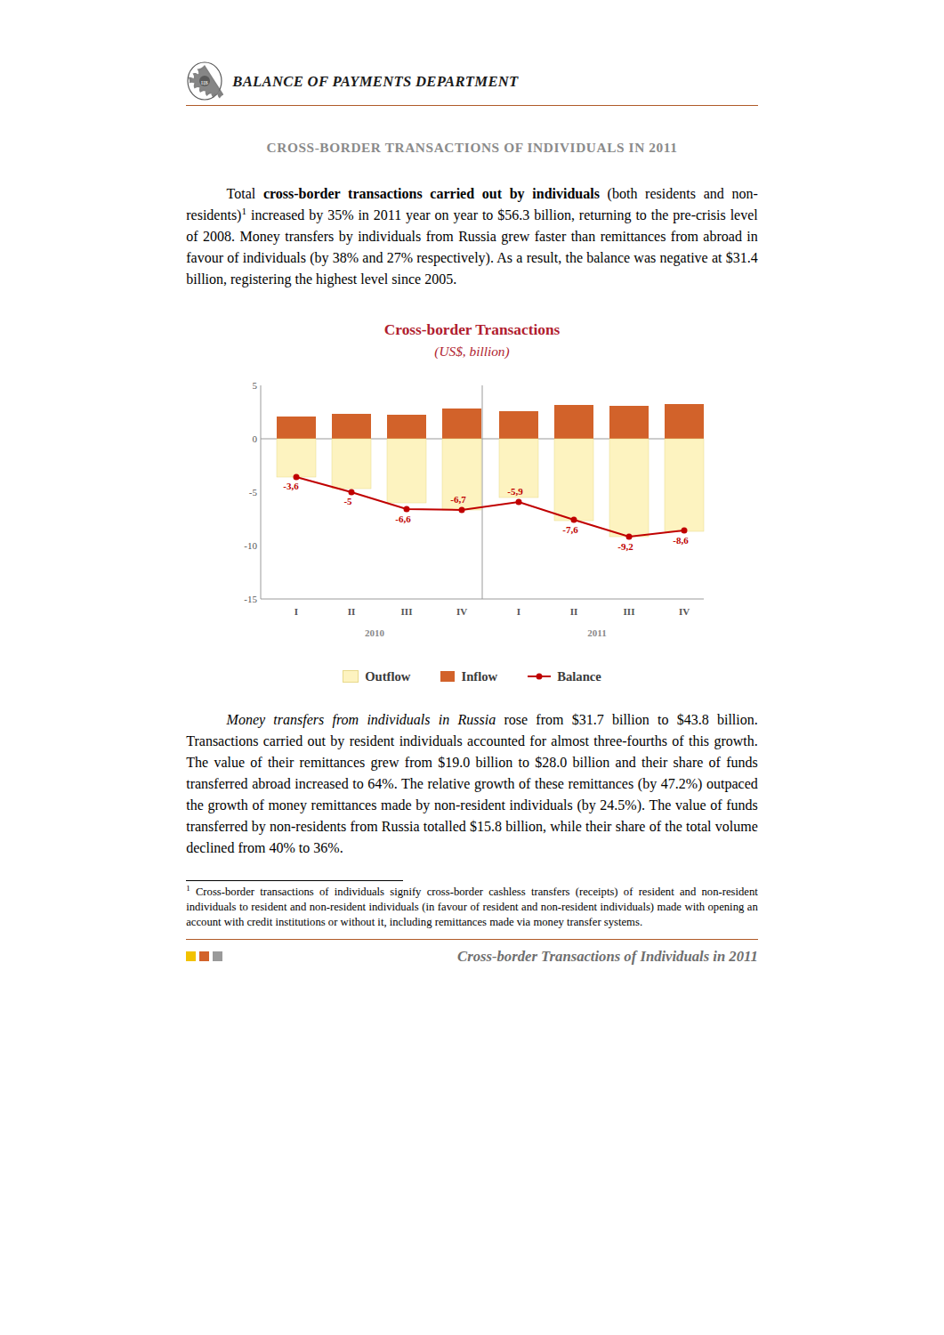ЦБ
BALANCE OF PAYMENTS DEPARTMENT
Cross-border transactions of individuals in 2011
Total cross-border transactions carried out by individuals (both residents and non-residents)1 increased by 35% in 2011 year on year to $56.3 billion, returning to the pre-crisis level of 2008. Money transfers by individuals from Russia grew faster than remittances from abroad in favour of individuals (by 38% and 27% respectively). As a result, the balance was negative at $31.4 billion, registering the highest level since 2005.
Cross-border Transactions
(US$, billion)
5 0 -5 -10 -15 -3,6 -5 -6,6 -6,7 -5,9 -7,6 -9,2 -8,6 I II III IV I II III IV 2010 2011
Outflow
Inflow
Balance
Money transfers from individuals in Russia rose from $31.7 billion to $43.8 billion. Transactions carried out by resident individuals accounted for almost three-fourths of this growth. The value of their remittances grew from $19.0 billion to $28.0 billion and their share of funds transferred abroad increased to 64%. The relative growth of these remittances (by 47.2%) outpaced the growth of money remittances made by non-resident individuals (by 24.5%). The value of funds transferred by non-residents from Russia totalled $15.8 billion, while their share of the total volume declined from 40% to 36%.
1 Cross-border transactions of individuals signify cross-border cashless transfers (receipts) of resident and non-resident individuals to resident and non-resident individuals (in favour of resident and non-resident individuals) made with opening an account with credit institutions or without it, including remittances made via money transfer systems.
Cross-border Transactions of Individuals in 2011